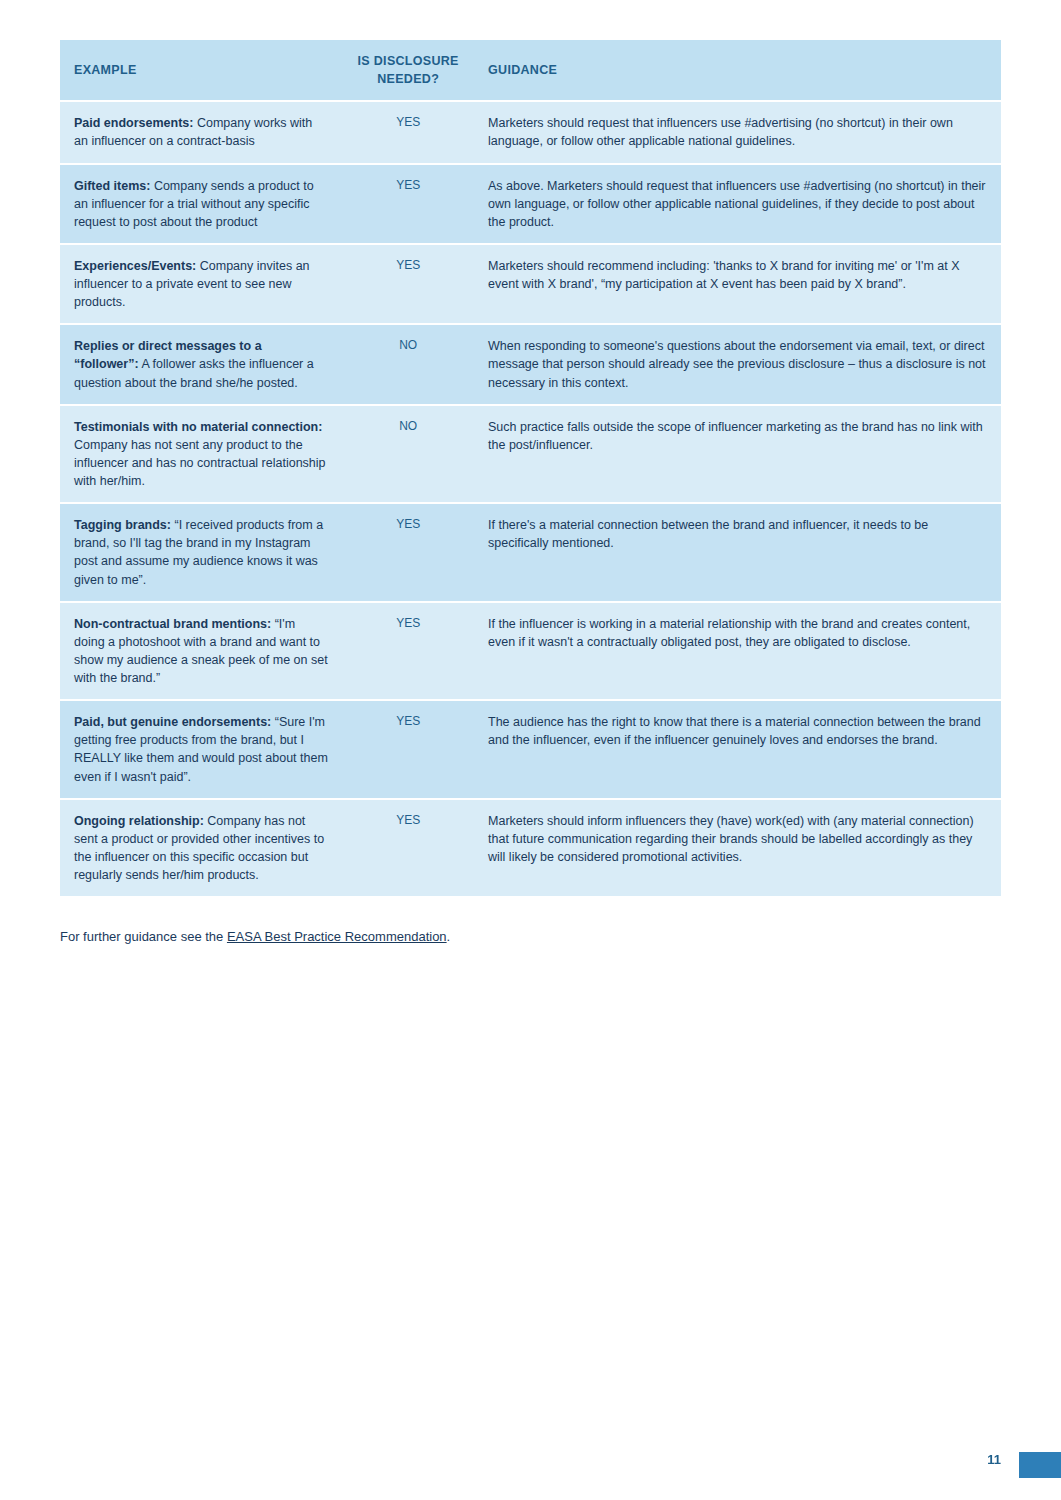| EXAMPLE | IS DISCLOSURE NEEDED? | GUIDANCE |
| --- | --- | --- |
| Paid endorsements: Company works with an influencer on a contract-basis | YES | Marketers should request that influencers use #advertising (no shortcut) in their own language, or follow other applicable national guidelines. |
| Gifted items: Company sends a product to an influencer for a trial without any specific request to post about the product | YES | As above. Marketers should request that influencers use #advertising (no shortcut) in their own language, or follow other applicable national guidelines, if they decide to post about the product. |
| Experiences/Events: Company invites an influencer to a private event to see new products. | YES | Marketers should recommend including: 'thanks to X brand for inviting me' or 'I'm at X event with X brand', “my participation at X event has been paid by X brand”. |
| Replies or direct messages to a “follower”: A follower asks the influencer a question about the brand she/he posted. | NO | When responding to someone's questions about the endorsement via email, text, or direct message that person should already see the previous disclosure – thus a disclosure is not necessary in this context. |
| Testimonials with no material connection: Company has not sent any product to the influencer and has no contractual relationship with her/him. | NO | Such practice falls outside the scope of influencer marketing as the brand has no link with the post/influencer. |
| Tagging brands: “I received products from a brand, so I'll tag the brand in my Instagram post and assume my audience knows it was given to me”. | YES | If there's a material connection between the brand and influencer, it needs to be specifically mentioned. |
| Non-contractual brand mentions: “I'm doing a photoshoot with a brand and want to show my audience a sneak peek of me on set with the brand.” | YES | If the influencer is working in a material relationship with the brand and creates content, even if it wasn't a contractually obligated post, they are obligated to disclose. |
| Paid, but genuine endorsements: “Sure I'm getting free products from the brand, but I REALLY like them and would post about them even if I wasn't paid”. | YES | The audience has the right to know that there is a material connection between the brand and the influencer, even if the influencer genuinely loves and endorses the brand. |
| Ongoing relationship: Company has not sent a product or provided other incentives to the influencer on this specific occasion but regularly sends her/him products. | YES | Marketers should inform influencers they (have) work(ed) with (any material connection) that future communication regarding their brands should be labelled accordingly as they will likely be considered promotional activities. |
For further guidance see the EASA Best Practice Recommendation.
11